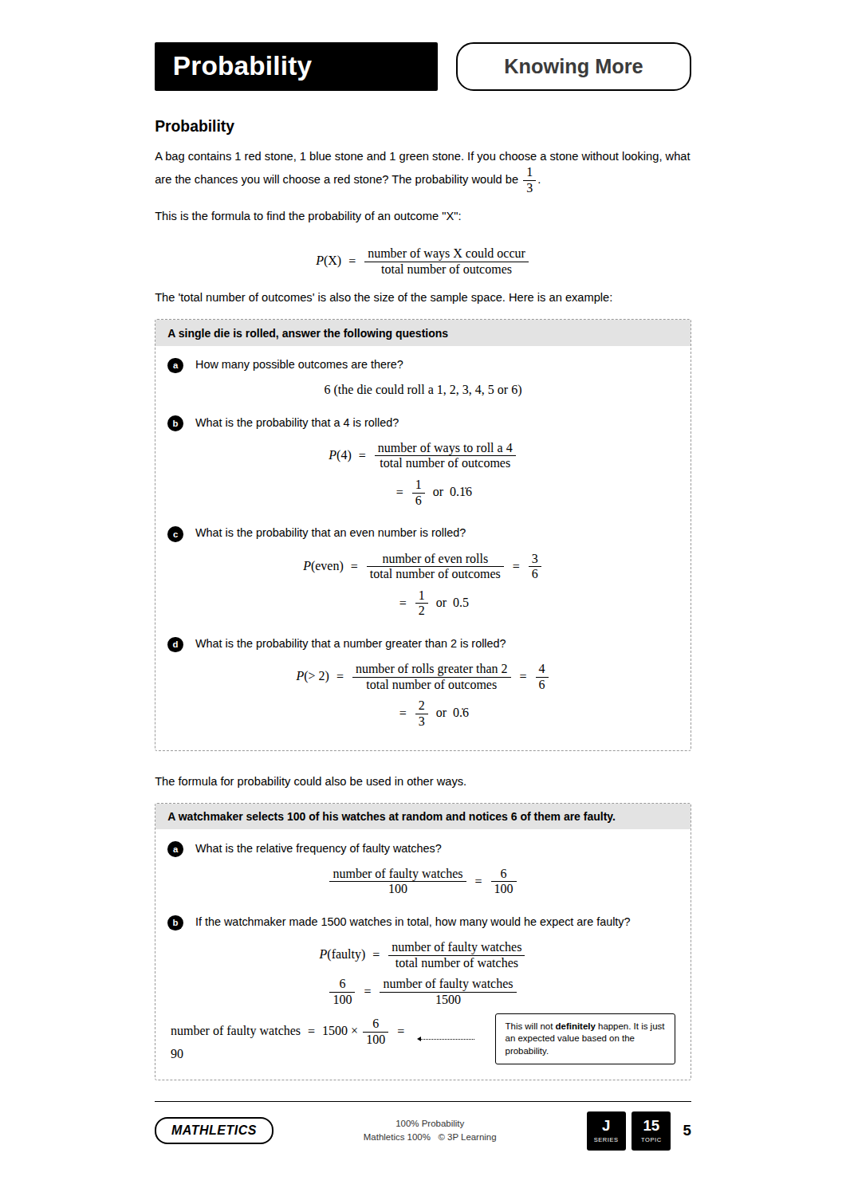Probability
Knowing More
Probability
A bag contains 1 red stone, 1 blue stone and 1 green stone. If you choose a stone without looking, what are the chances you will choose a red stone? The probability would be 13.
This is the formula to find the probability of an outcome "X":
P(X) = number of ways X could occur total number of outcomes
The 'total number of outcomes' is also the size of the sample space. Here is an example:
A single die is rolled, answer the following questions
a
How many possible outcomes are there?
6 (the die could roll a 1, 2, 3, 4, 5 or 6)
b
What is the probability that a 4 is rolled?
P(4) = number of ways to roll a 4 total number of outcomes
= 16 or 0.1̇6
c
What is the probability that an even number is rolled?
P(even) = number of even rolls total number of outcomes = 36
= 12 or 0.5
d
What is the probability that a number greater than 2 is rolled?
P(> 2) = number of rolls greater than 2 total number of outcomes = 46
= 23 or 0.̇6
The formula for probability could also be used in other ways.
A watchmaker selects 100 of his watches at random and notices 6 of them are faulty.
a
What is the relative frequency of faulty watches?
number of faulty watches 100 = 6100
b
If the watchmaker made 1500 watches in total, how many would he expect are faulty?
P(faulty) = number of faulty watches total number of watches
6100 = number of faulty watches 1500
number of faulty watches = 1500 × 6100 = 90
This will not definitely happen. It is just an expected value based on the probability.
MATHLETICS
100% Probability
Mathletics 100% © 3P Learning
JSERIES
15 TOPIC
5